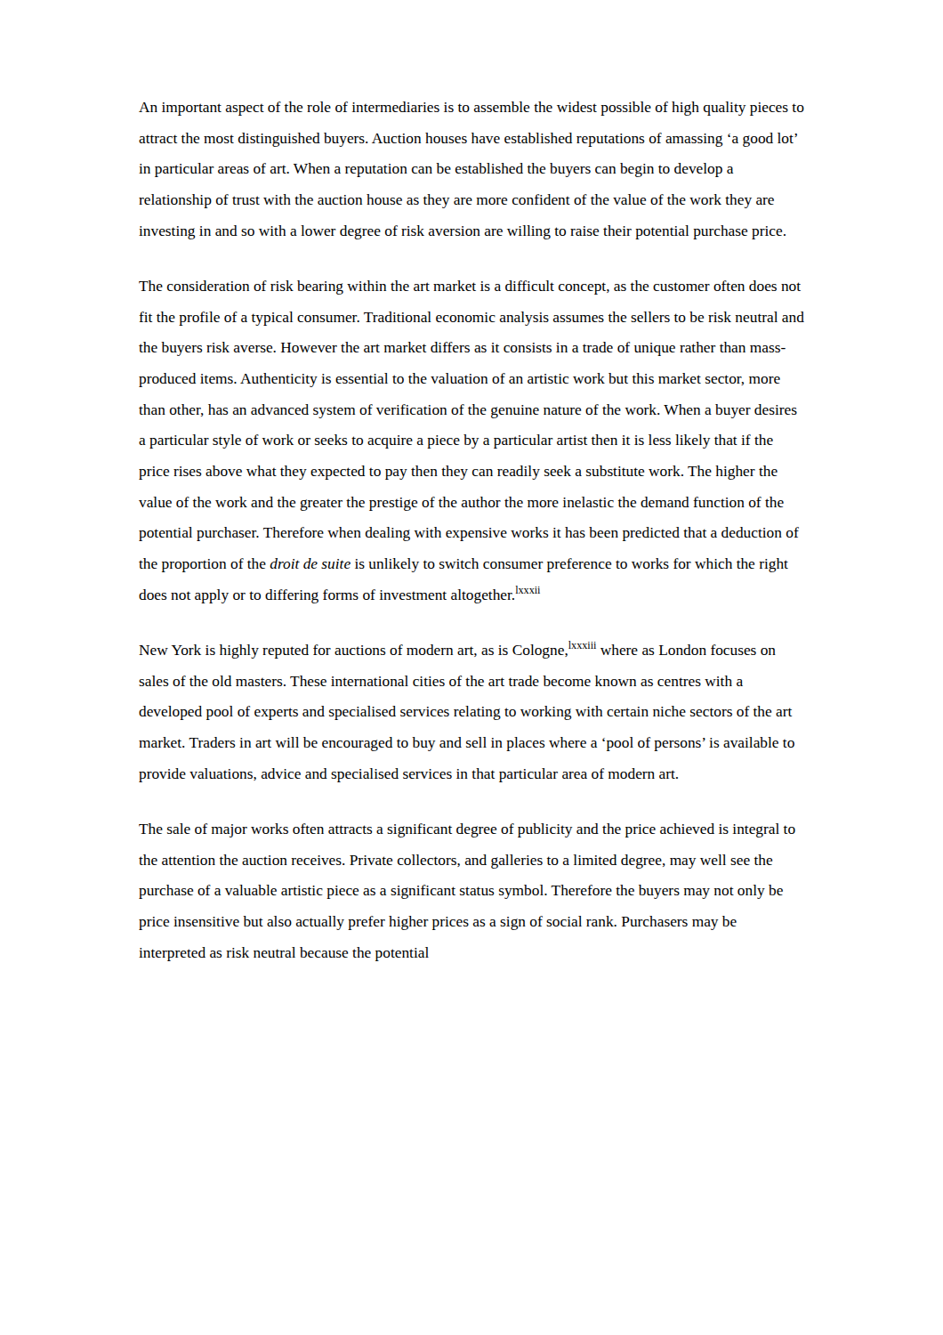An important aspect of the role of intermediaries is to assemble the widest possible of high quality pieces to attract the most distinguished buyers. Auction houses have established reputations of amassing ‘a good lot’ in particular areas of art. When a reputation can be established the buyers can begin to develop a relationship of trust with the auction house as they are more confident of the value of the work they are investing in and so with a lower degree of risk aversion are willing to raise their potential purchase price.
The consideration of risk bearing within the art market is a difficult concept, as the customer often does not fit the profile of a typical consumer. Traditional economic analysis assumes the sellers to be risk neutral and the buyers risk averse. However the art market differs as it consists in a trade of unique rather than mass-produced items. Authenticity is essential to the valuation of an artistic work but this market sector, more than other, has an advanced system of verification of the genuine nature of the work. When a buyer desires a particular style of work or seeks to acquire a piece by a particular artist then it is less likely that if the price rises above what they expected to pay then they can readily seek a substitute work. The higher the value of the work and the greater the prestige of the author the more inelastic the demand function of the potential purchaser. Therefore when dealing with expensive works it has been predicted that a deduction of the proportion of the droit de suite is unlikely to switch consumer preference to works for which the right does not apply or to differing forms of investment altogether.lxxxii
New York is highly reputed for auctions of modern art, as is Cologne,lxxxiii where as London focuses on sales of the old masters. These international cities of the art trade become known as centres with a developed pool of experts and specialised services relating to working with certain niche sectors of the art market. Traders in art will be encouraged to buy and sell in places where a ‘pool of persons’ is available to provide valuations, advice and specialised services in that particular area of modern art.
The sale of major works often attracts a significant degree of publicity and the price achieved is integral to the attention the auction receives. Private collectors, and galleries to a limited degree, may well see the purchase of a valuable artistic piece as a significant status symbol. Therefore the buyers may not only be price insensitive but also actually prefer higher prices as a sign of social rank. Purchasers may be interpreted as risk neutral because the potential